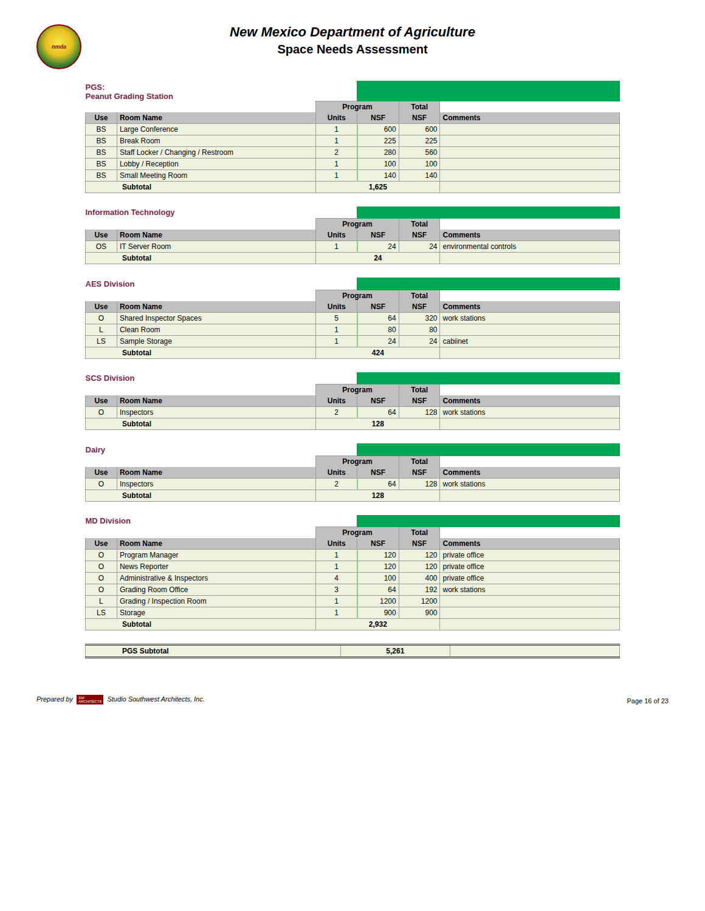nmda
New Mexico Department of Agriculture
Space Needs Assessment
| PGS: Peanut Grading Station | |
| | | Program | Total | |
| Use | Room Name | Units | NSF | NSF | Comments |
| BS | Large Conference | 1 | 600 | 600 | |
| BS | Break Room | 1 | 225 | 225 | |
| BS | Staff Locker / Changing / Restroom | 2 | 280 | 560 | |
| BS | Lobby / Reception | 1 | 100 | 100 | |
| BS | Small Meeting Room | 1 | 140 | 140 | |
| Subtotal | 1,625 | |
| Information Technology | |
| | | Program | Total | |
| Use | Room Name | Units | NSF | NSF | Comments |
| OS | IT Server Room | 1 | 24 | 24 | environmental controls |
| Subtotal | 24 | |
| AES Division | |
| | | Program | Total | |
| Use | Room Name | Units | NSF | NSF | Comments |
| O | Shared Inspector Spaces | 5 | 64 | 320 | work stations |
| L | Clean Room | 1 | 80 | 80 | |
| LS | Sample Storage | 1 | 24 | 24 | cabiinet |
| Subtotal | 424 | |
| SCS Division | |
| | | Program | Total | |
| Use | Room Name | Units | NSF | NSF | Comments |
| O | Inspectors | 2 | 64 | 128 | work stations |
| Subtotal | 128 | |
| Dairy | |
| | | Program | Total | |
| Use | Room Name | Units | NSF | NSF | Comments |
| O | Inspectors | 2 | 64 | 128 | work stations |
| Subtotal | 128 | |
| MD Division | |
| | | Program | Total | |
| Use | Room Name | Units | NSF | NSF | Comments |
| O | Program Manager | 1 | 120 | 120 | private office |
| O | News Reporter | 1 | 120 | 120 | private office |
| O | Administrative & Inspectors | 4 | 100 | 400 | private office |
| O | Grading Room Office | 3 | 64 | 192 | work stations |
| L | Grading / Inspection Room | 1 | 1200 | 1200 | |
| LS | Storage | 1 | 900 | 900 | |
| Subtotal | 2,932 | |
| PGS Subtotal | 5,261 | |
Prepared by SW
ARCHITECTS Studio Southwest Architects, Inc.
Page 16 of 23